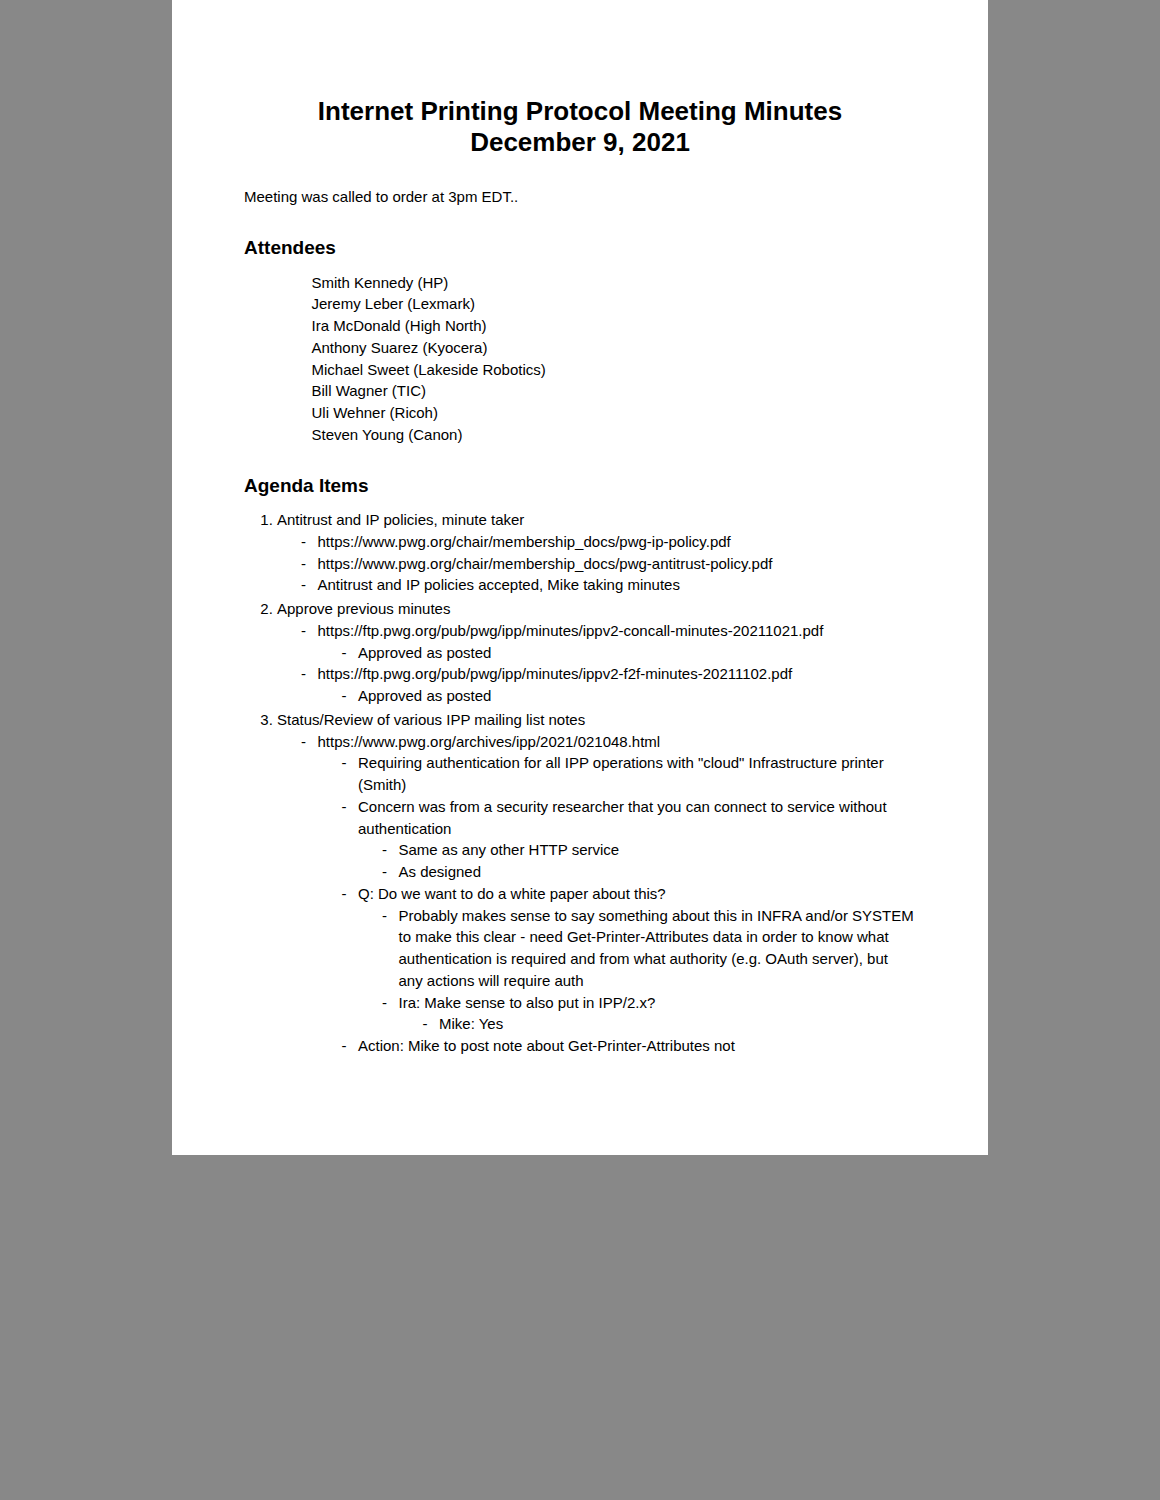Internet Printing Protocol Meeting Minutes
December 9, 2021
Meeting was called to order at 3pm EDT..
Attendees
Smith Kennedy (HP)
Jeremy Leber (Lexmark)
Ira McDonald (High North)
Anthony Suarez (Kyocera)
Michael Sweet (Lakeside Robotics)
Bill Wagner (TIC)
Uli Wehner (Ricoh)
Steven Young (Canon)
Agenda Items
Antitrust and IP policies, minute taker
https://www.pwg.org/chair/membership_docs/pwg-ip-policy.pdf
https://www.pwg.org/chair/membership_docs/pwg-antitrust-policy.pdf
Antitrust and IP policies accepted, Mike taking minutes
Approve previous minutes
https://ftp.pwg.org/pub/pwg/ipp/minutes/ippv2-concall-minutes-20211021.pdf
Approved as posted
https://ftp.pwg.org/pub/pwg/ipp/minutes/ippv2-f2f-minutes-20211102.pdf
Approved as posted
Status/Review of various IPP mailing list notes
https://www.pwg.org/archives/ipp/2021/021048.html
Requiring authentication for all IPP operations with "cloud" Infrastructure printer (Smith)
Concern was from a security researcher that you can connect to service without authentication
Same as any other HTTP service
As designed
Q: Do we want to do a white paper about this?
Probably makes sense to say something about this in INFRA and/or SYSTEM to make this clear - need Get-Printer-Attributes data in order to know what authentication is required and from what authority (e.g. OAuth server), but any actions will require auth
Ira: Make sense to also put in IPP/2.x?
Mike: Yes
Action: Mike to post note about Get-Printer-Attributes not